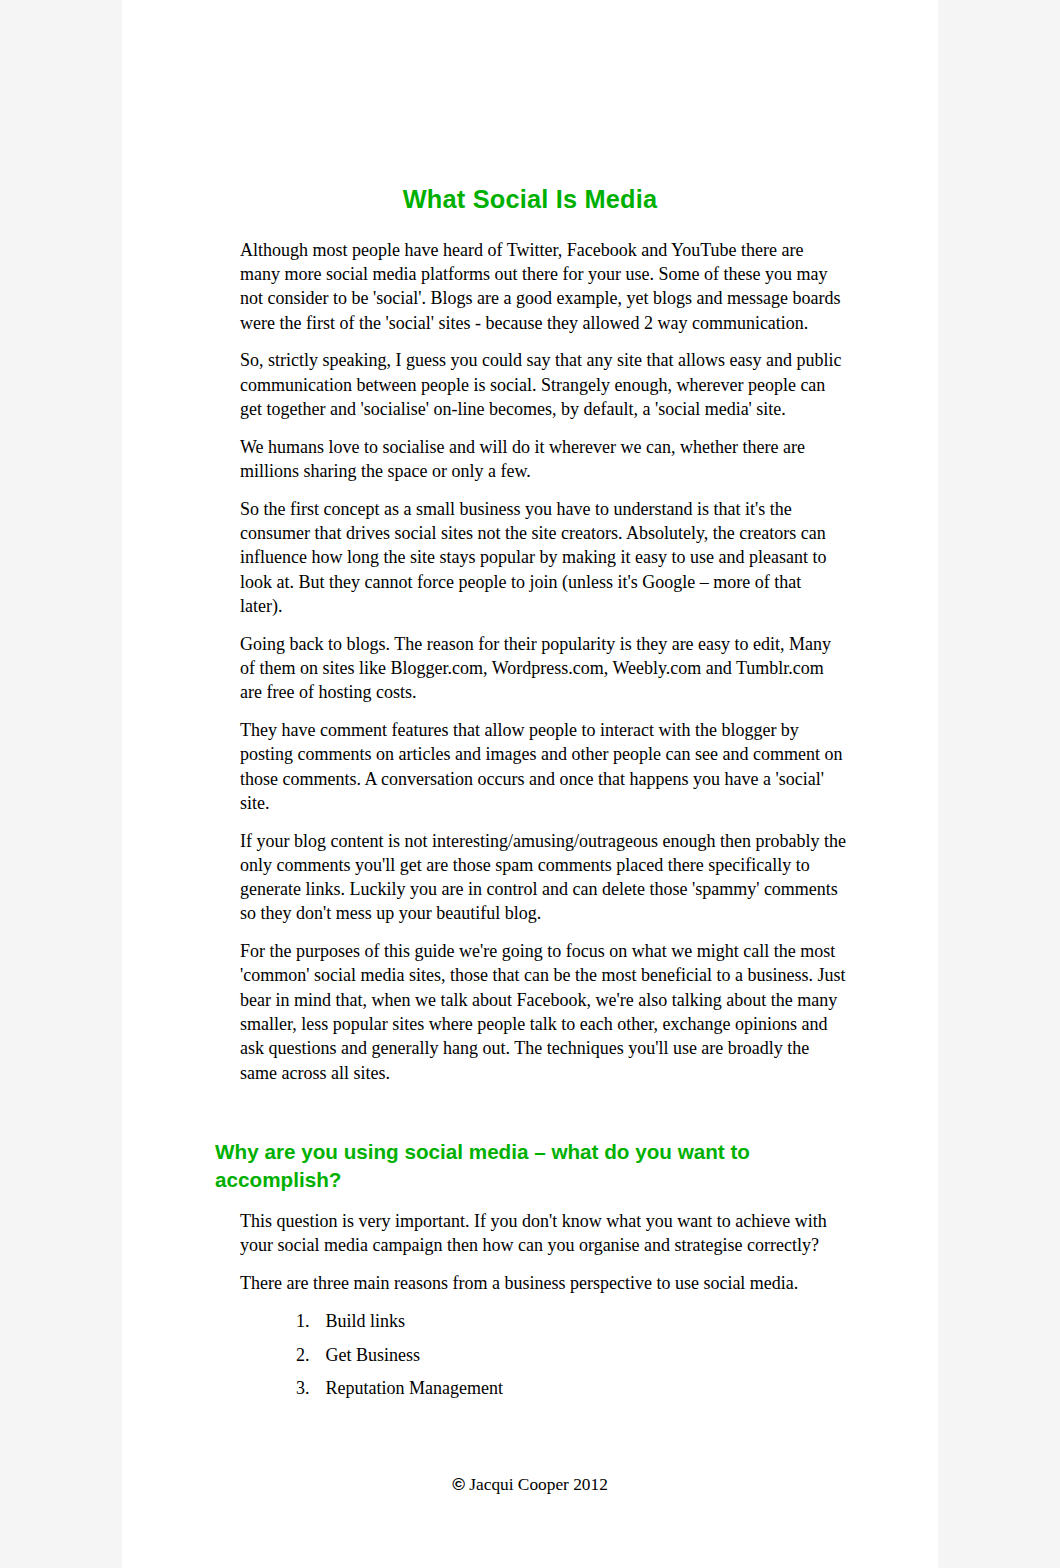What Social Is Media
Although most people have heard of Twitter, Facebook and YouTube there are many more social media platforms out there for your use. Some of these you may not consider to be 'social'. Blogs are a good example, yet blogs and message boards were the first of the 'social' sites - because they allowed 2 way communication.
So, strictly speaking, I guess you could say that any site that allows easy and public communication between people is social. Strangely enough, wherever people can get together and 'socialise' on-line becomes, by default, a 'social media' site.
We humans love to socialise and will do it wherever we can, whether there are millions sharing the space or only a few.
So the first concept as a small business you have to understand is that it's the consumer that drives social sites not the site creators. Absolutely, the creators can influence how long the site stays popular by making it easy to use and pleasant to look at. But they cannot force people to join (unless it's Google – more of that later).
Going back to blogs. The reason for their popularity is they are easy to edit, Many of them on sites like Blogger.com, Wordpress.com, Weebly.com and Tumblr.com are free of hosting costs.
They have comment features that allow people to interact with the blogger by posting comments on articles and images and other people can see and comment on those comments. A conversation occurs and once that happens you have a 'social' site.
If your blog content is not interesting/amusing/outrageous enough then probably the only comments you'll get are those spam comments placed there specifically to generate links. Luckily you are in control and can delete those 'spammy' comments so they don't mess up your beautiful blog.
For the purposes of this guide we're going to focus on what we might call the most 'common' social media sites, those that can be the most beneficial to a business. Just bear in mind that, when we talk about Facebook, we're also talking about the many smaller, less popular sites where people talk to each other, exchange opinions and ask questions and generally hang out. The techniques you'll use are broadly the same across all sites.
Why are you using social media – what do you want to accomplish?
This question is very important. If you don't know what you want to achieve with your social media campaign then how can you organise and strategise correctly?
There are three main reasons from a business perspective to use social media.
Build links
Get Business
Reputation Management
© Jacqui Cooper 2012